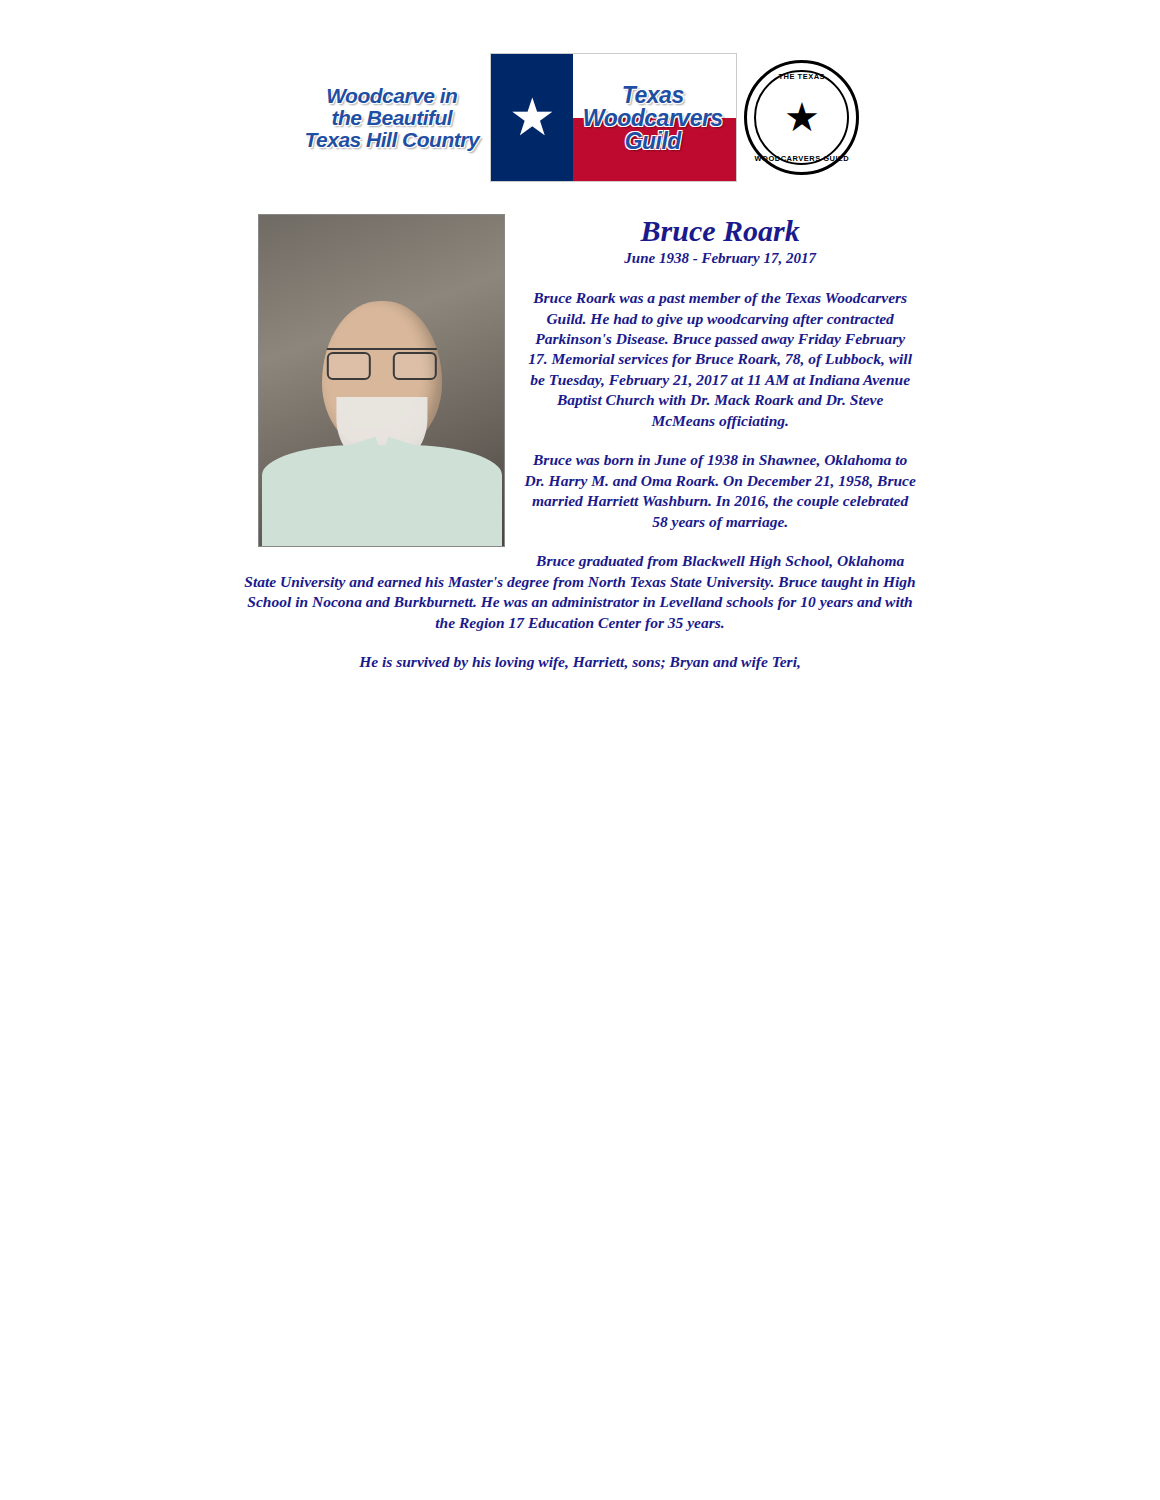Woodcarve in
the Beautiful
Texas Hill Country
★
Texas
Woodcarvers
Guild
★
THE TEXAS
WOODCARVERS GUILD
Bruce Roark
June 1938 - February 17, 2017
Bruce Roark was a past member of the Texas Woodcarvers Guild. He had to give up woodcarving after contracted Parkinson's Disease. Bruce passed away Friday February 17. Memorial services for Bruce Roark, 78, of Lubbock, will be Tuesday, February 21, 2017 at 11 AM at Indiana Avenue Baptist Church with Dr. Mack Roark and Dr. Steve McMeans officiating.
Bruce was born in June of 1938 in Shawnee, Oklahoma to Dr. Harry M. and Oma Roark. On December 21, 1958, Bruce married Harriett Washburn. In 2016, the couple celebrated 58 years of marriage.
Bruce graduated from Blackwell High School, Oklahoma State University and earned his Master's degree from North Texas State University. Bruce taught in High School in Nocona and Burkburnett. He was an administrator in Levelland schools for 10 years and with the Region 17 Education Center for 35 years.
He is survived by his loving wife, Harriett, sons; Bryan and wife Teri,